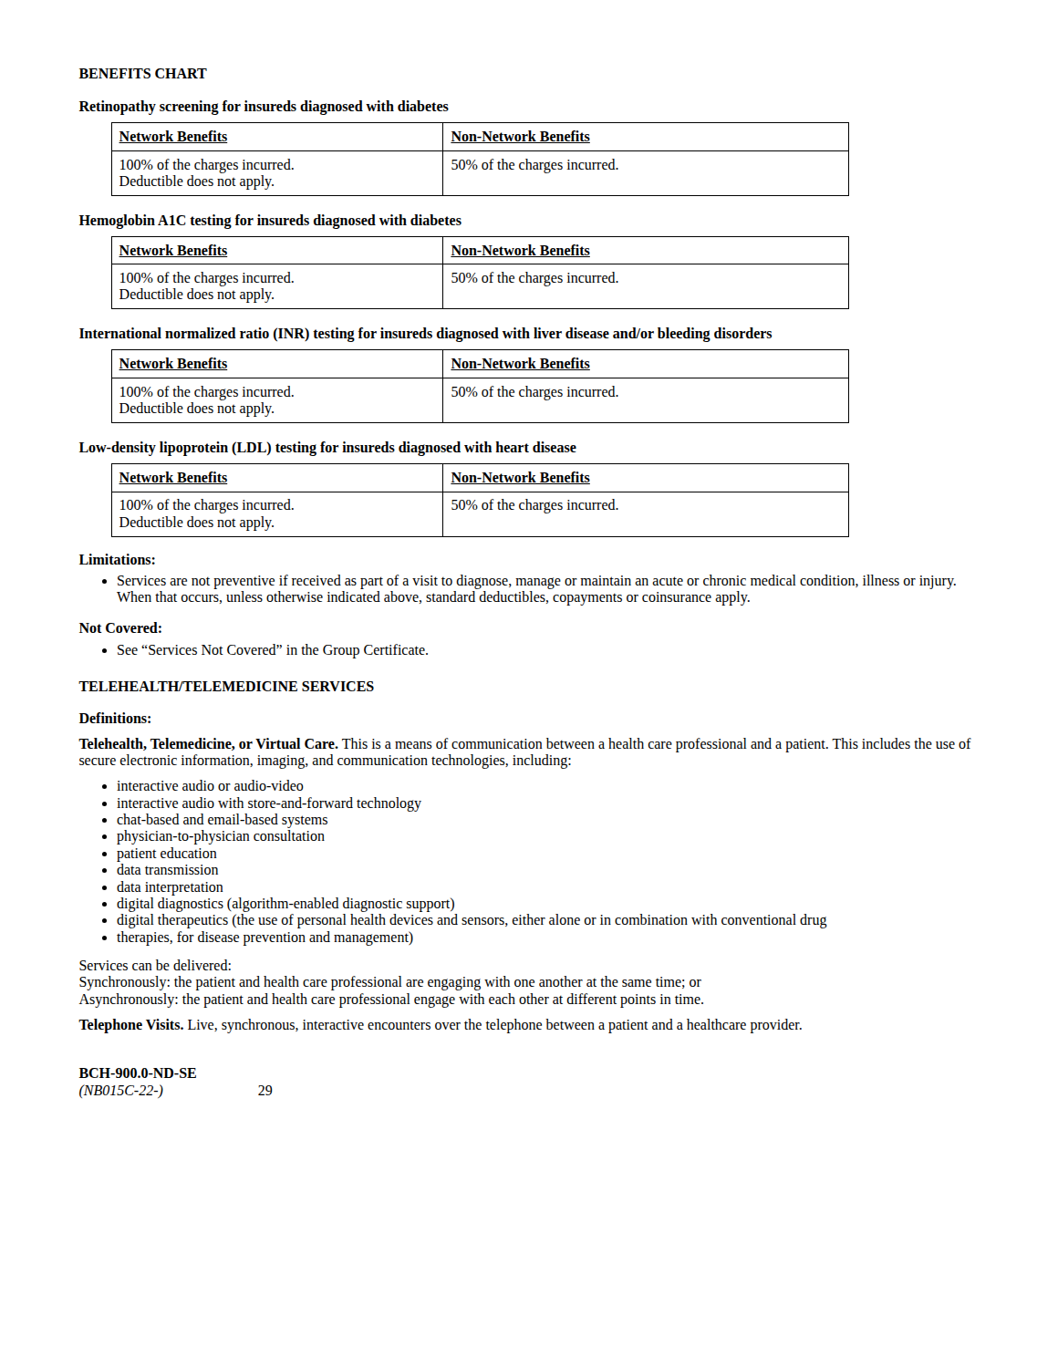BENEFITS CHART
Retinopathy screening for insureds diagnosed with diabetes
| Network Benefits | Non-Network Benefits |
| --- | --- |
| 100% of the charges incurred. Deductible does not apply. | 50% of the charges incurred. |
Hemoglobin A1C testing for insureds diagnosed with diabetes
| Network Benefits | Non-Network Benefits |
| --- | --- |
| 100% of the charges incurred. Deductible does not apply. | 50% of the charges incurred. |
International normalized ratio (INR) testing for insureds diagnosed with liver disease and/or bleeding disorders
| Network Benefits | Non-Network Benefits |
| --- | --- |
| 100% of the charges incurred. Deductible does not apply. | 50% of the charges incurred. |
Low-density lipoprotein (LDL) testing for insureds diagnosed with heart disease
| Network Benefits | Non-Network Benefits |
| --- | --- |
| 100% of the charges incurred. Deductible does not apply. | 50% of the charges incurred. |
Limitations:
Services are not preventive if received as part of a visit to diagnose, manage or maintain an acute or chronic medical condition, illness or injury. When that occurs, unless otherwise indicated above, standard deductibles, copayments or coinsurance apply.
Not Covered:
See “Services Not Covered” in the Group Certificate.
TELEHEALTH/TELEMEDICINE SERVICES
Definitions:
Telehealth, Telemedicine, or Virtual Care. This is a means of communication between a health care professional and a patient. This includes the use of secure electronic information, imaging, and communication technologies, including:
interactive audio or audio-video
interactive audio with store-and-forward technology
chat-based and email-based systems
physician-to-physician consultation
patient education
data transmission
data interpretation
digital diagnostics (algorithm-enabled diagnostic support)
digital therapeutics (the use of personal health devices and sensors, either alone or in combination with conventional drug
therapies, for disease prevention and management)
Services can be delivered:
Synchronously: the patient and health care professional are engaging with one another at the same time; or
Asynchronously: the patient and health care professional engage with each other at different points in time.
Telephone Visits. Live, synchronous, interactive encounters over the telephone between a patient and a healthcare provider.
BCH-900.0-ND-SE
(NB015C-22-) 29